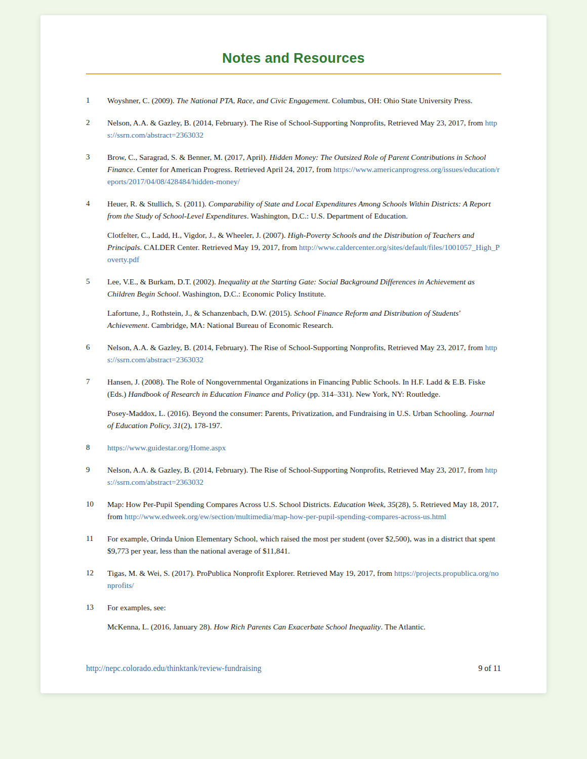Notes and Resources
Woyshner, C. (2009). The National PTA, Race, and Civic Engagement. Columbus, OH: Ohio State University Press.
Nelson, A.A. & Gazley, B. (2014, February). The Rise of School-Supporting Nonprofits, Retrieved May 23, 2017, from https://ssrn.com/abstract=2363032
Brow, C., Saragrad, S. & Benner, M. (2017, April). Hidden Money: The Outsized Role of Parent Contributions in School Finance. Center for American Progress. Retrieved April 24, 2017, from https://www.americanprogress.org/issues/education/reports/2017/04/08/428484/hidden-money/
Heuer, R. & Stullich, S. (2011). Comparability of State and Local Expenditures Among Schools Within Districts: A Report from the Study of School-Level Expenditures. Washington, D.C.: U.S. Department of Education.
Clotfelter, C., Ladd, H., Vigdor, J., & Wheeler, J. (2007). High-Poverty Schools and the Distribution of Teachers and Principals. CALDER Center. Retrieved May 19, 2017, from http://www.caldercenter.org/sites/default/files/1001057_High_Poverty.pdf
Lee, V.E., & Burkam, D.T. (2002). Inequality at the Starting Gate: Social Background Differences in Achievement as Children Begin School. Washington, D.C.: Economic Policy Institute.
Lafortune, J., Rothstein, J., & Schanzenbach, D.W. (2015). School Finance Reform and Distribution of Students' Achievement. Cambridge, MA: National Bureau of Economic Research.
Nelson, A.A. & Gazley, B. (2014, February). The Rise of School-Supporting Nonprofits, Retrieved May 23, 2017, from https://ssrn.com/abstract=2363032
Hansen, J. (2008). The Role of Nongovernmental Organizations in Financing Public Schools. In H.F. Ladd & E.B. Fiske (Eds.) Handbook of Research in Education Finance and Policy (pp. 314–331). New York, NY: Routledge.
Posey-Maddox, L. (2016). Beyond the consumer: Parents, Privatization, and Fundraising in U.S. Urban Schooling. Journal of Education Policy, 31(2), 178-197.
https://www.guidestar.org/Home.aspx
Nelson, A.A. & Gazley, B. (2014, February). The Rise of School-Supporting Nonprofits, Retrieved May 23, 2017, from https://ssrn.com/abstract=2363032
Map: How Per-Pupil Spending Compares Across U.S. School Districts. Education Week, 35(28), 5. Retrieved May 18, 2017, from http://www.edweek.org/ew/section/multimedia/map-how-per-pupil-spending-compares-across-us.html
For example, Orinda Union Elementary School, which raised the most per student (over $2,500), was in a district that spent $9,773 per year, less than the national average of $11,841.
Tigas, M. & Wei, S. (2017). ProPublica Nonprofit Explorer. Retrieved May 19, 2017, from https://projects.propublica.org/nonprofits/
For examples, see:
McKenna, L. (2016, January 28). How Rich Parents Can Exacerbate School Inequality. The Atlantic.
http://nepc.colorado.edu/thinktank/review-fundraising 9 of 11